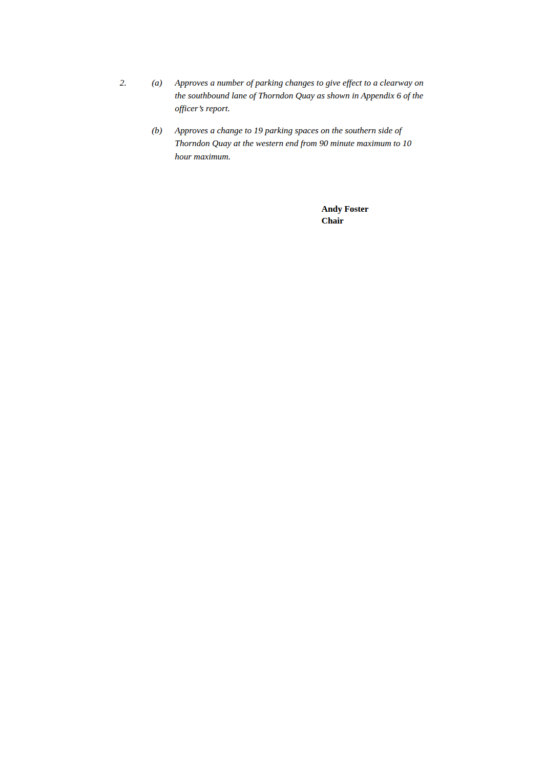2.
(a)
Approves a number of parking changes to give effect to a clearway on the southbound lane of Thorndon Quay as shown in Appendix 6 of the officer’s report.
(b)
Approves a change to 19 parking spaces on the southern side of Thorndon Quay at the western end from 90 minute maximum to 10 hour maximum.
Andy Foster
Chair